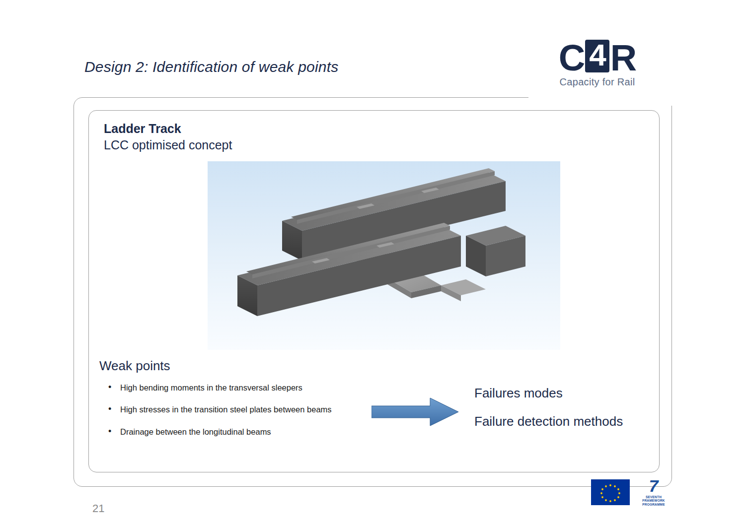Design 2: Identification of weak points
C 4 R
Capacity for Rail
Ladder Track
LCC optimised concept
Weak points
High bending moments in the transversal sleepers
High stresses in the transition steel plates between beams
Drainage between the longitudinal beams
Failures modes
Failure detection methods
21
7
SEVENTH FRAMEWORK
PROGRAMME